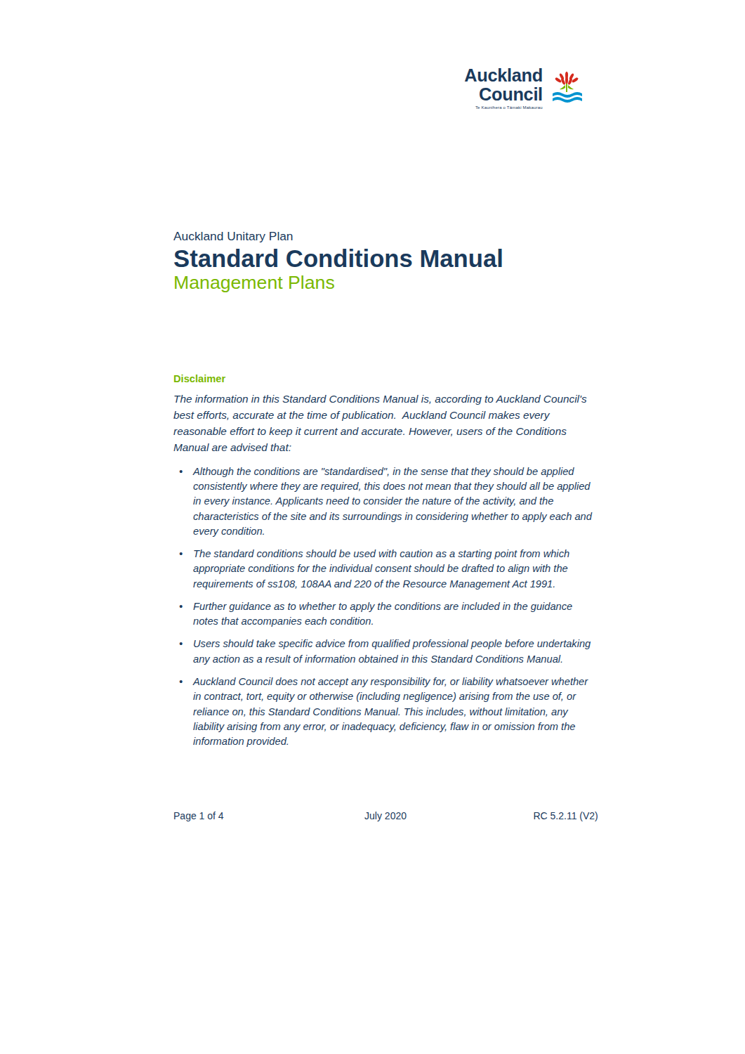Auckland
Council
Te Kaunihera o Tāmaki Makaurau
Auckland Unitary Plan
Standard Conditions Manual
Management Plans
Disclaimer
The information in this Standard Conditions Manual is, according to Auckland Council's best efforts, accurate at the time of publication. Auckland Council makes every reasonable effort to keep it current and accurate. However, users of the Conditions Manual are advised that:
Although the conditions are "standardised", in the sense that they should be applied consistently where they are required, this does not mean that they should all be applied in every instance. Applicants need to consider the nature of the activity, and the characteristics of the site and its surroundings in considering whether to apply each and every condition.
The standard conditions should be used with caution as a starting point from which appropriate conditions for the individual consent should be drafted to align with the requirements of ss108, 108AA and 220 of the Resource Management Act 1991.
Further guidance as to whether to apply the conditions are included in the guidance notes that accompanies each condition.
Users should take specific advice from qualified professional people before undertaking any action as a result of information obtained in this Standard Conditions Manual.
Auckland Council does not accept any responsibility for, or liability whatsoever whether in contract, tort, equity or otherwise (including negligence) arising from the use of, or reliance on, this Standard Conditions Manual. This includes, without limitation, any liability arising from any error, or inadequacy, deficiency, flaw in or omission from the information provided.
Page 1 of 4
July 2020
RC 5.2.11 (V2)